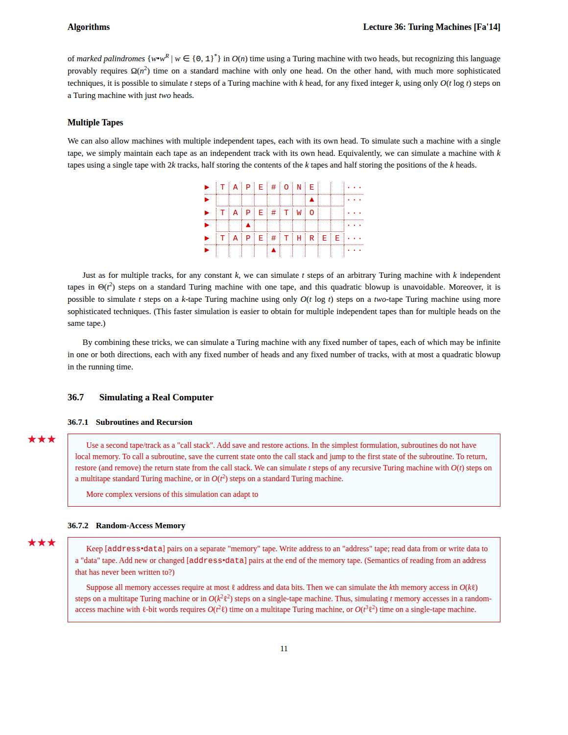Algorithms
Lecture 36: Turing Machines [Fa'14]
of marked palindromes {w•wR | w ∈ {0, 1}*} in O(n) time using a Turing machine with two heads, but recognizing this language provably requires Ω(n2) time on a standard machine with only one head. On the other hand, with much more sophisticated techniques, it is possible to simulate t steps of a Turing machine with k head, for any fixed integer k, using only O(t log t) steps on a Turing machine with just two heads.
Multiple Tapes
We can also allow machines with multiple independent tapes, each with its own head. To simulate such a machine with a single tape, we simply maintain each tape as an independent track with its own head. Equivalently, we can simulate a machine with k tapes using a single tape with 2k tracks, half storing the contents of the k tapes and half storing the positions of the k heads.
| ► | T | A | P | E | # | O | N | E | | | ··· |
| ► | | | | | | | | ▲ | | | ··· |
| ► | T | A | P | E | # | T | W | O | | | ··· |
| ► | | | ▲ | | | | | | | | ··· |
| ► | T | A | P | E | # | T | H | R | E | E | ··· |
| ► | | | | | ▲ | | | | | | ··· |
Just as for multiple tracks, for any constant k, we can simulate t steps of an arbitrary Turing machine with k independent tapes in Θ(t2) steps on a standard Turing machine with one tape, and this quadratic blowup is unavoidable. Moreover, it is possible to simulate t steps on a k-tape Turing machine using only O(t log t) steps on a two-tape Turing machine using more sophisticated techniques. (This faster simulation is easier to obtain for multiple independent tapes than for multiple heads on the same tape.)
By combining these tricks, we can simulate a Turing machine with any fixed number of tapes, each of which may be infinite in one or both directions, each with any fixed number of heads and any fixed number of tracks, with at most a quadratic blowup in the running time.
36.7 Simulating a Real Computer
36.7.1 Subroutines and Recursion
★★★
Use a second tape/track as a "call stack". Add save and restore actions. In the simplest formulation, subroutines do not have local memory. To call a subroutine, save the current state onto the call stack and jump to the first state of the subroutine. To return, restore (and remove) the return state from the call stack. We can simulate t steps of any recursive Turing machine with O(t) steps on a multitape standard Turing machine, or in O(t2) steps on a standard Turing machine.
More complex versions of this simulation can adapt to
36.7.2 Random-Access Memory
★★★
Keep [address•data] pairs on a separate "memory" tape. Write address to an "address" tape; read data from or write data to a "data" tape. Add new or changed [address•data] pairs at the end of the memory tape. (Semantics of reading from an address that has never been written to?)
Suppose all memory accesses require at most ℓ address and data bits. Then we can simulate the kth memory access in O(kℓ) steps on a multitape Turing machine or in O(k2ℓ2) steps on a single-tape machine. Thus, simulating t memory accesses in a random-access machine with ℓ-bit words requires O(t2ℓ) time on a multitape Turing machine, or O(t3ℓ2) time on a single-tape machine.
11